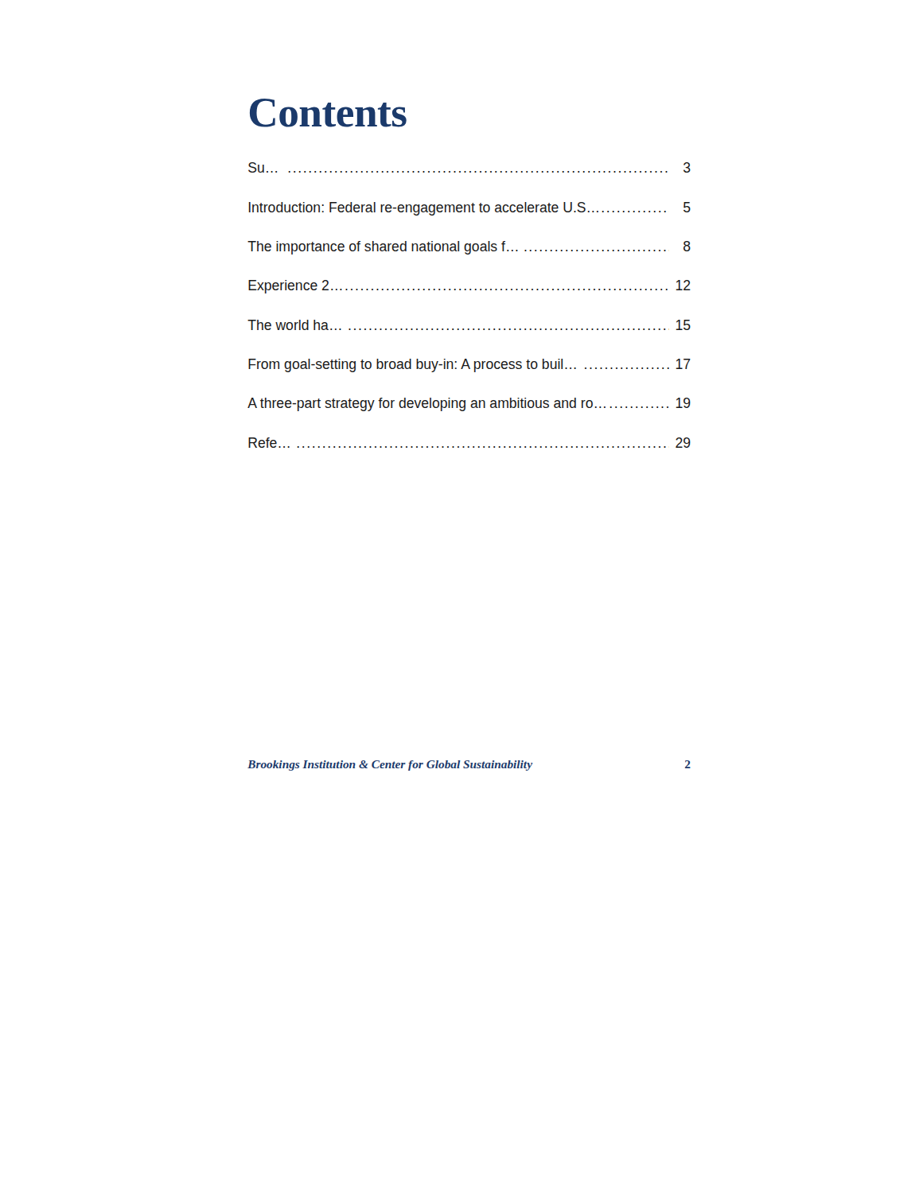Contents
Summary ................................................................................................................. 3
Introduction: Federal re-engagement to accelerate U.S. climate action ................ 5
The importance of shared national goals for global action .................................... 8
Experience 2014-2020 ............................................................................................ 12
The world has changed ........................................................................................... 15
From goal-setting to broad buy-in: A process to build robust action .................... 17
A three-part strategy for developing an ambitious and robust U.S. NDC .............. 19
References ............................................................................................................ 29
Brookings Institution & Center for Global Sustainability 2